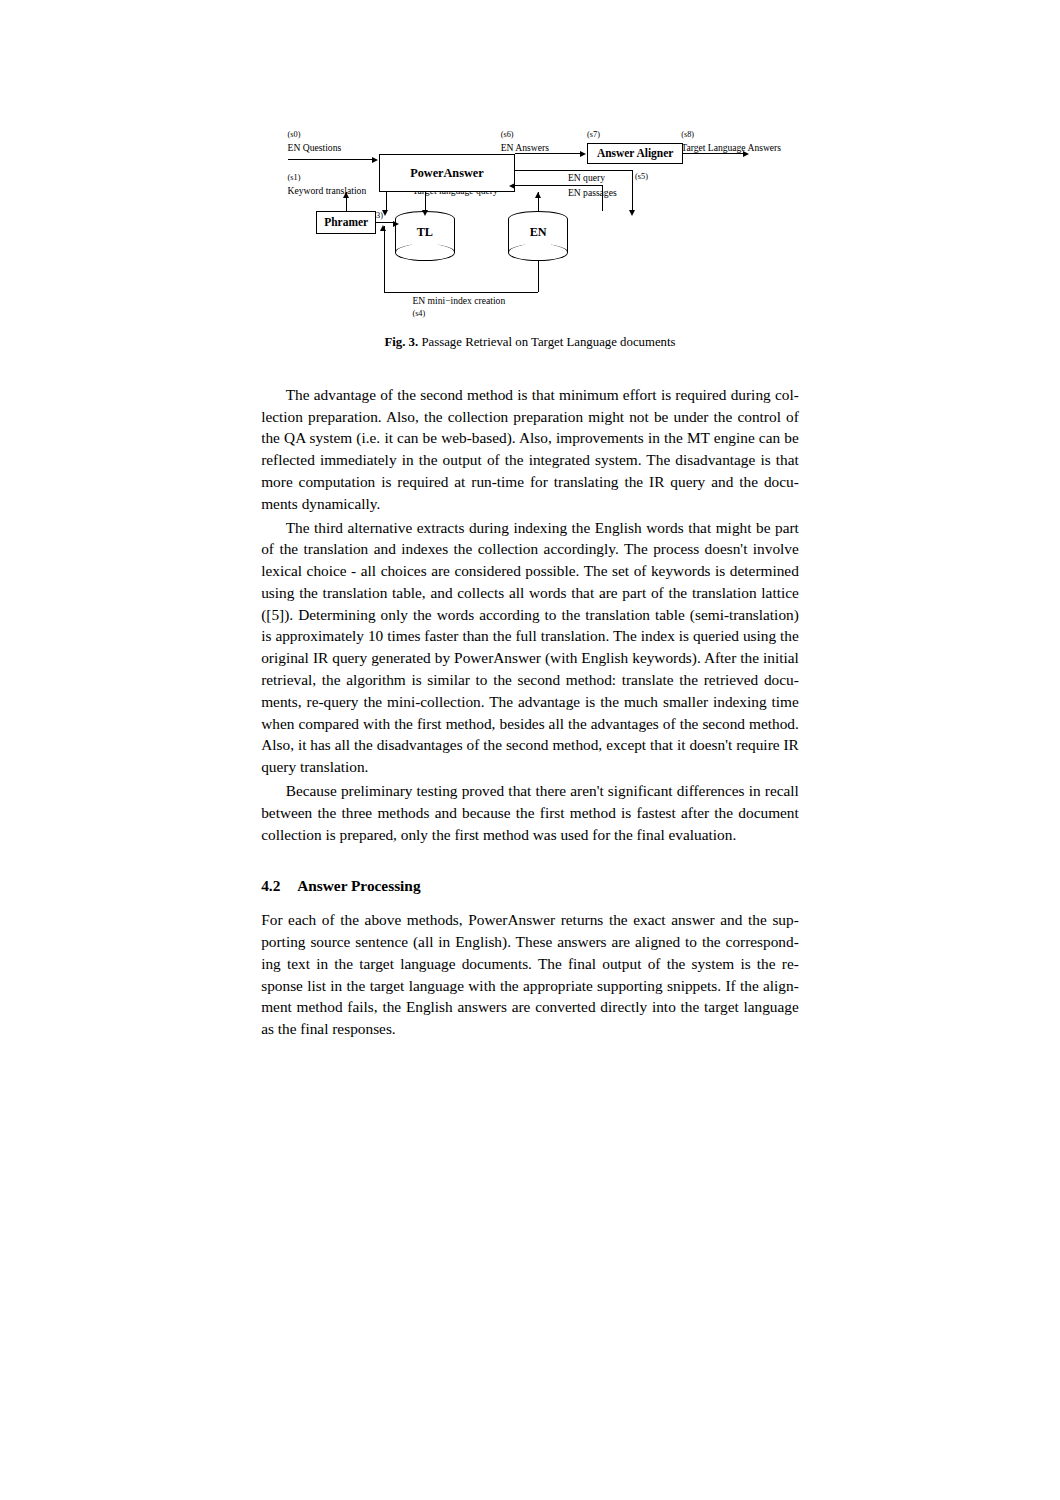(s0) EN Questions (s6) EN Answers (s7) (s8) Target Language Answers (s1) Keyword translation EN query (s5) EN passages (s2) Target language query (s3) EN mini−index creation (s4)
PowerAnswer
Answer Aligner
Phramer
TL
EN
Fig. 3. Passage Retrieval on Target Language documents
The advantage of the second method is that minimum effort is required during collection preparation. Also, the collection preparation might not be under the control of the QA system (i.e. it can be web-based). Also, improvements in the MT engine can be reflected immediately in the output of the integrated system. The disadvantage is that more computation is required at run-time for translating the IR query and the documents dynamically.
The third alternative extracts during indexing the English words that might be part of the translation and indexes the collection accordingly. The process doesn't involve lexical choice - all choices are considered possible. The set of keywords is determined using the translation table, and collects all words that are part of the translation lattice ([5]). Determining only the words according to the translation table (semi-translation) is approximately 10 times faster than the full translation. The index is queried using the original IR query generated by PowerAnswer (with English keywords). After the initial retrieval, the algorithm is similar to the second method: translate the retrieved documents, re-query the mini-collection. The advantage is the much smaller indexing time when compared with the first method, besides all the advantages of the second method. Also, it has all the disadvantages of the second method, except that it doesn't require IR query translation.
Because preliminary testing proved that there aren't significant differences in recall between the three methods and because the first method is fastest after the document collection is prepared, only the first method was used for the final evaluation.
4.2 Answer Processing
For each of the above methods, PowerAnswer returns the exact answer and the supporting source sentence (all in English). These answers are aligned to the corresponding text in the target language documents. The final output of the system is the response list in the target language with the appropriate supporting snippets. If the alignment method fails, the English answers are converted directly into the target language as the final responses.